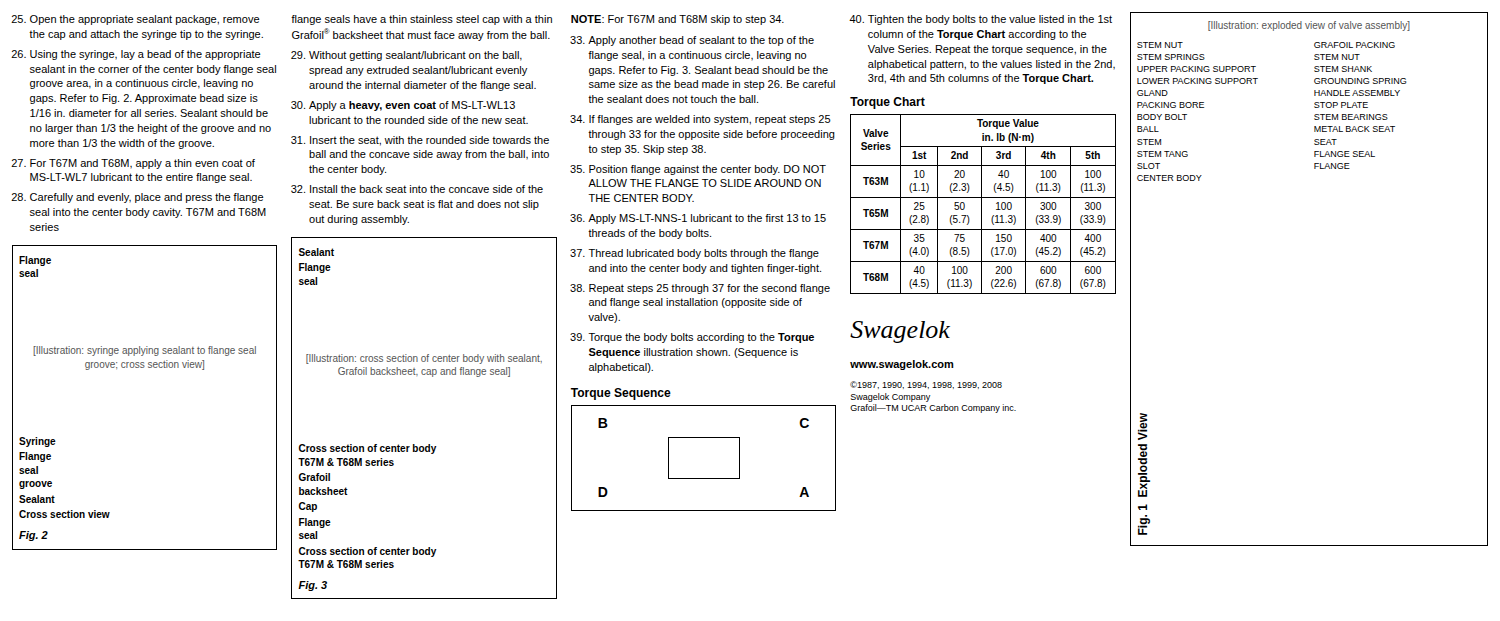Open the appropriate sealant package, remove the cap and attach the syringe tip to the syringe.
Using the syringe, lay a bead of the appropriate sealant in the corner of the center body flange seal groove area, in a continuous circle, leaving no gaps. Refer to Fig. 2. Approximate bead size is 1/16 in. diameter for all series. Sealant should be no larger than 1/3 the height of the groove and no more than 1/3 the width of the groove.
For T67M and T68M, apply a thin even coat of MS-LT-WL7 lubricant to the entire flange seal.
Carefully and evenly, place and press the flange seal into the center body cavity. T67M and T68M series
Flange
seal
[Illustration: syringe applying sealant to flange seal groove; cross section view]
Syringe
Flange
seal
groove
Sealant
Cross section view
Fig. 2
flange seals have a thin stainless steel cap with a thin Grafoil® backsheet that must face away from the ball.
Without getting sealant/lubricant on the ball, spread any extruded sealant/lubricant evenly around the internal diameter of the flange seal.
Apply a heavy, even coat of MS-LT-WL13 lubricant to the rounded side of the new seat.
Insert the seat, with the rounded side towards the ball and the concave side away from the ball, into the center body.
Install the back seat into the concave side of the seat. Be sure back seat is flat and does not slip out during assembly.
Sealant
Flange
seal
[Illustration: cross section of center body with sealant, Grafoil backsheet, cap and flange seal]
Cross section of center body
T67M & T68M series
Grafoil
backsheet
Cap
Flange
seal
Cross section of center body
T67M & T68M series
Fig. 3
NOTE: For T67M and T68M skip to step 34.
Apply another bead of sealant to the top of the flange seal, in a continuous circle, leaving no gaps. Refer to Fig. 3. Sealant bead should be the same size as the bead made in step 26. Be careful the sealant does not touch the ball.
If flanges are welded into system, repeat steps 25 through 33 for the opposite side before proceeding to step 35. Skip step 38.
Position flange against the center body. DO NOT ALLOW THE FLANGE TO SLIDE AROUND ON THE CENTER BODY.
Apply MS-LT-NNS-1 lubricant to the first 13 to 15 threads of the body bolts.
Thread lubricated body bolts through the flange and into the center body and tighten finger-tight.
Repeat steps 25 through 37 for the second flange and flange seal installation (opposite side of valve).
Torque the body bolts according to the Torque Sequence illustration shown. (Sequence is alphabetical).
Torque Sequence
BC
DA
Tighten the body bolts to the value listed in the 1st column of the Torque Chart according to the Valve Series. Repeat the torque sequence, in the alphabetical pattern, to the values listed in the 2nd, 3rd, 4th and 5th columns of the Torque Chart.
Torque Chart
| Valve Series | Torque Value in. lb (N·m) |
| --- | --- |
| 1st | 2nd | 3rd | 4th | 5th |
| T63M | 10 (1.1) | 20 (2.3) | 40 (4.5) | 100 (11.3) | 100 (11.3) |
| T65M | 25 (2.8) | 50 (5.7) | 100 (11.3) | 300 (33.9) | 300 (33.9) |
| T67M | 35 (4.0) | 75 (8.5) | 150 (17.0) | 400 (45.2) | 400 (45.2) |
| T68M | 40 (4.5) | 100 (11.3) | 200 (22.6) | 600 (67.8) | 600 (67.8) |
Swagelok
www.swagelok.com
©1987, 1990, 1994, 1998, 1999, 2008
Swagelok Company
Grafoil—TM UCAR Carbon Company inc.
Fig. 1 Exploded View
[Illustration: exploded view of valve assembly]
STEM NUT STEM SPRINGS UPPER PACKING SUPPORT LOWER PACKING SUPPORT GLAND PACKING BORE BODY BOLT BALL STEM STEM TANG SLOT CENTER BODY GRAFOIL PACKING STEM NUT STEM SHANK GROUNDING SPRING HANDLE ASSEMBLY STOP PLATE STEM BEARINGS METAL BACK SEAT SEAT FLANGE SEAL FLANGE